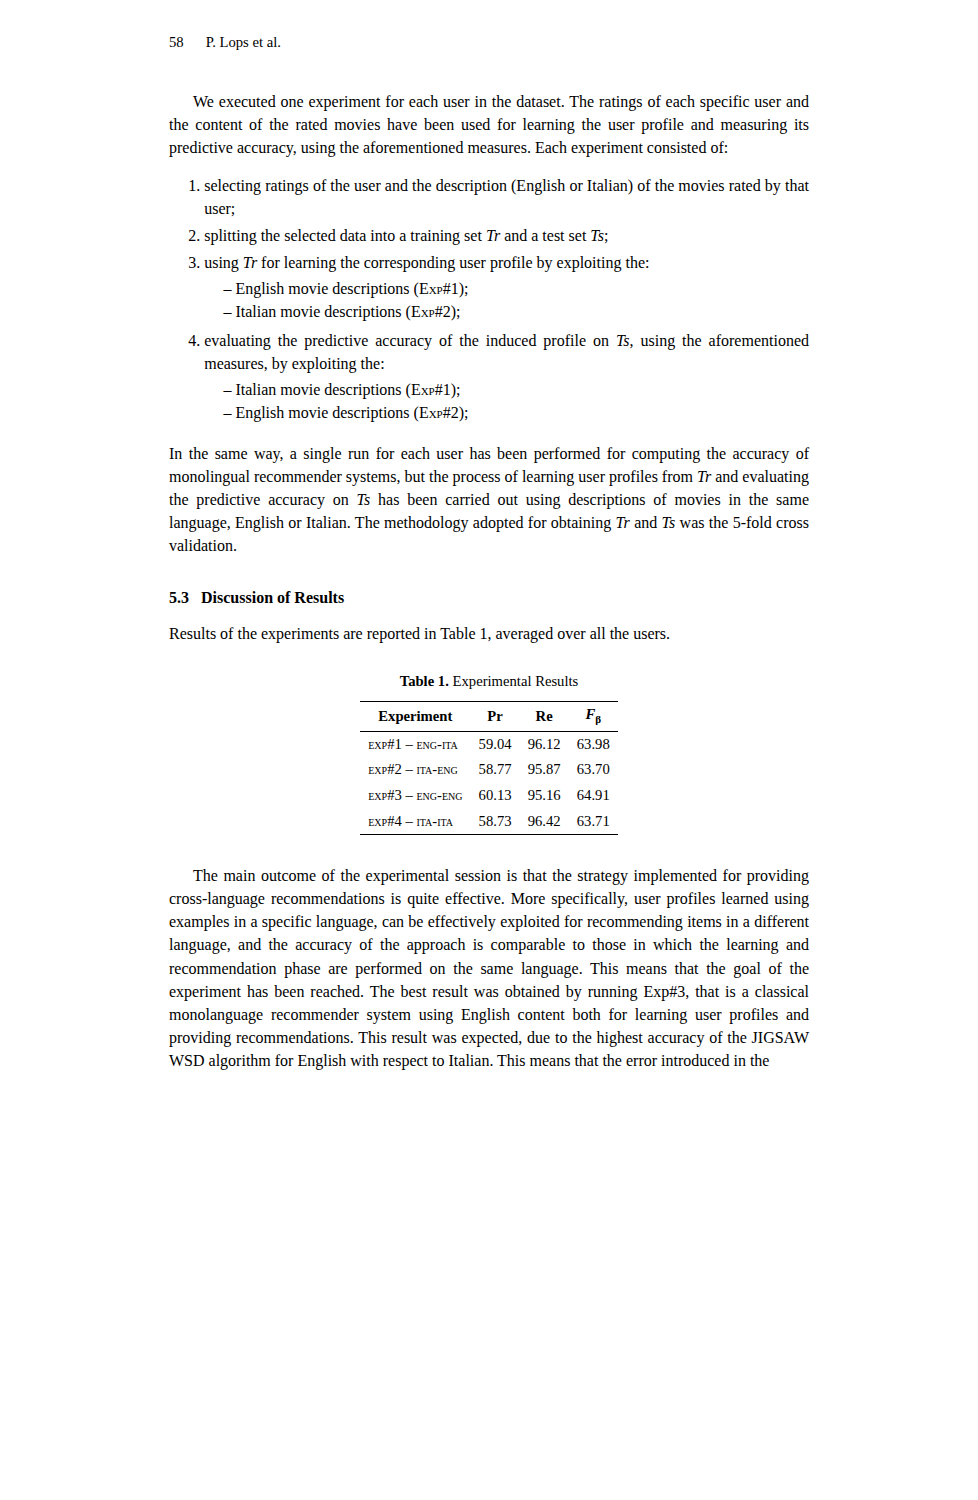58 P. Lops et al.
We executed one experiment for each user in the dataset. The ratings of each specific user and the content of the rated movies have been used for learning the user profile and measuring its predictive accuracy, using the aforementioned measures. Each experiment consisted of:
selecting ratings of the user and the description (English or Italian) of the movies rated by that user;
splitting the selected data into a training set Tr and a test set Ts;
using Tr for learning the corresponding user profile by exploiting the:
English movie descriptions (Exp#1);
Italian movie descriptions (Exp#2);
evaluating the predictive accuracy of the induced profile on Ts, using the aforementioned measures, by exploiting the:
Italian movie descriptions (Exp#1);
English movie descriptions (Exp#2);
In the same way, a single run for each user has been performed for computing the accuracy of monolingual recommender systems, but the process of learning user profiles from Tr and evaluating the predictive accuracy on Ts has been carried out using descriptions of movies in the same language, English or Italian. The methodology adopted for obtaining Tr and Ts was the 5-fold cross validation.
5.3 Discussion of Results
Results of the experiments are reported in Table 1, averaged over all the users.
Table 1. Experimental Results
| Experiment | Pr | Re | F β |
| --- | --- | --- | --- |
| exp #1 – eng-ita | 59.04 | 96.12 | 63.98 |
| exp #2 – ita-eng | 58.77 | 95.87 | 63.70 |
| exp #3 – eng-eng | 60.13 | 95.16 | 64.91 |
| exp #4 – ita-ita | 58.73 | 96.42 | 63.71 |
The main outcome of the experimental session is that the strategy implemented for providing cross-language recommendations is quite effective. More specifically, user profiles learned using examples in a specific language, can be effectively exploited for recommending items in a different language, and the accuracy of the approach is comparable to those in which the learning and recommendation phase are performed on the same language. This means that the goal of the experiment has been reached. The best result was obtained by running Exp#3, that is a classical monolanguage recommender system using English content both for learning user profiles and providing recommendations. This result was expected, due to the highest accuracy of the JIGSAW WSD algorithm for English with respect to Italian. This means that the error introduced in the